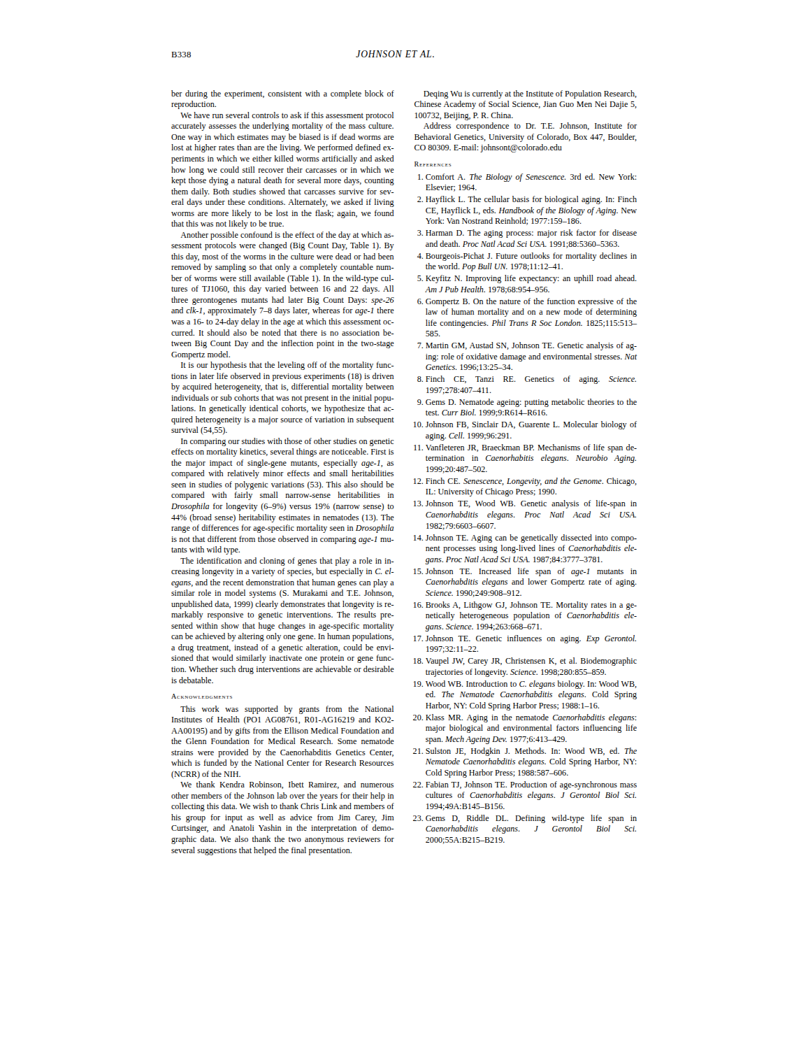B338
JOHNSON ET AL.
ber during the experiment, consistent with a complete block of reproduction.
We have run several controls to ask if this assessment protocol accurately assesses the underlying mortality of the mass culture. One way in which estimates may be biased is if dead worms are lost at higher rates than are the living. We performed defined experiments in which we either killed worms artificially and asked how long we could still recover their carcasses or in which we kept those dying a natural death for several more days, counting them daily. Both studies showed that carcasses survive for several days under these conditions. Alternately, we asked if living worms are more likely to be lost in the flask; again, we found that this was not likely to be true.
Another possible confound is the effect of the day at which assessment protocols were changed (Big Count Day, Table 1). By this day, most of the worms in the culture were dead or had been removed by sampling so that only a completely countable number of worms were still available (Table 1). In the wild-type cultures of TJ1060, this day varied between 16 and 22 days. All three gerontogenes mutants had later Big Count Days: spe-26 and clk-1, approximately 7–8 days later, whereas for age-1 there was a 16- to 24-day delay in the age at which this assessment occurred. It should also be noted that there is no association between Big Count Day and the inflection point in the two-stage Gompertz model.
It is our hypothesis that the leveling off of the mortality functions in later life observed in previous experiments (18) is driven by acquired heterogeneity, that is, differential mortality between individuals or sub cohorts that was not present in the initial populations. In genetically identical cohorts, we hypothesize that acquired heterogeneity is a major source of variation in subsequent survival (54,55).
In comparing our studies with those of other studies on genetic effects on mortality kinetics, several things are noticeable. First is the major impact of single-gene mutants, especially age-1, as compared with relatively minor effects and small heritabilities seen in studies of polygenic variations (53). This also should be compared with fairly small narrow-sense heritabilities in Drosophila for longevity (6–9%) versus 19% (narrow sense) to 44% (broad sense) heritability estimates in nematodes (13). The range of differences for age-specific mortality seen in Drosophila is not that different from those observed in comparing age-1 mutants with wild type.
The identification and cloning of genes that play a role in increasing longevity in a variety of species, but especially in C. elegans, and the recent demonstration that human genes can play a similar role in model systems (S. Murakami and T.E. Johnson, unpublished data, 1999) clearly demonstrates that longevity is remarkably responsive to genetic interventions. The results presented within show that huge changes in age-specific mortality can be achieved by altering only one gene. In human populations, a drug treatment, instead of a genetic alteration, could be envisioned that would similarly inactivate one protein or gene function. Whether such drug interventions are achievable or desirable is debatable.
Acknowledgments
This work was supported by grants from the National Institutes of Health (PO1 AG08761, R01-AG16219 and KO2-AA00195) and by gifts from the Ellison Medical Foundation and the Glenn Foundation for Medical Research. Some nematode strains were provided by the Caenorhabditis Genetics Center, which is funded by the National Center for Research Resources (NCRR) of the NIH.
We thank Kendra Robinson, Ibett Ramirez, and numerous other members of the Johnson lab over the years for their help in collecting this data. We wish to thank Chris Link and members of his group for input as well as advice from Jim Carey, Jim Curtsinger, and Anatoli Yashin in the interpretation of demographic data. We also thank the two anonymous reviewers for several suggestions that helped the final presentation.
Deqing Wu is currently at the Institute of Population Research, Chinese Academy of Social Science, Jian Guo Men Nei Dajie 5, 100732, Beijing, P. R. China.
Address correspondence to Dr. T.E. Johnson, Institute for Behavioral Genetics, University of Colorado, Box 447, Boulder, CO 80309. E-mail: johnsont@colorado.edu
References
Comfort A. The Biology of Senescence. 3rd ed. New York: Elsevier; 1964.
Hayflick L. The cellular basis for biological aging. In: Finch CE, Hayflick L, eds. Handbook of the Biology of Aging. New York: Van Nostrand Reinhold; 1977:159–186.
Harman D. The aging process: major risk factor for disease and death. Proc Natl Acad Sci USA. 1991;88:5360–5363.
Bourgeois-Pichat J. Future outlooks for mortality declines in the world. Pop Bull UN. 1978;11:12–41.
Keyfitz N. Improving life expectancy: an uphill road ahead. Am J Pub Health. 1978;68:954–956.
Gompertz B. On the nature of the function expressive of the law of human mortality and on a new mode of determining life contingencies. Phil Trans R Soc London. 1825;115:513–585.
Martin GM, Austad SN, Johnson TE. Genetic analysis of aging: role of oxidative damage and environmental stresses. Nat Genetics. 1996;13:25–34.
Finch CE, Tanzi RE. Genetics of aging. Science. 1997;278:407–411.
Gems D. Nematode ageing: putting metabolic theories to the test. Curr Biol. 1999;9:R614–R616.
Johnson FB, Sinclair DA, Guarente L. Molecular biology of aging. Cell. 1999;96:291.
Vanfleteren JR, Braeckman BP. Mechanisms of life span determination in Caenorhabitis elegans. Neurobio Aging. 1999;20:487–502.
Finch CE. Senescence, Longevity, and the Genome. Chicago, IL: University of Chicago Press; 1990.
Johnson TE, Wood WB. Genetic analysis of life-span in Caenorhabditis elegans. Proc Natl Acad Sci USA. 1982;79:6603–6607.
Johnson TE. Aging can be genetically dissected into component processes using long-lived lines of Caenorhabditis elegans. Proc Natl Acad Sci USA. 1987;84:3777–3781.
Johnson TE. Increased life span of age-1 mutants in Caenorhabditis elegans and lower Gompertz rate of aging. Science. 1990;249:908–912.
Brooks A, Lithgow GJ, Johnson TE. Mortality rates in a genetically heterogeneous population of Caenorhabditis elegans. Science. 1994;263:668–671.
Johnson TE. Genetic influences on aging. Exp Gerontol. 1997;32:11–22.
Vaupel JW, Carey JR, Christensen K, et al. Biodemographic trajectories of longevity. Science. 1998;280:855–859.
Wood WB. Introduction to C. elegans biology. In: Wood WB, ed. The Nematode Caenorhabditis elegans. Cold Spring Harbor, NY: Cold Spring Harbor Press; 1988:1–16.
Klass MR. Aging in the nematode Caenorhabditis elegans: major biological and environmental factors influencing life span. Mech Ageing Dev. 1977;6:413–429.
Sulston JE, Hodgkin J. Methods. In: Wood WB, ed. The Nematode Caenorhabditis elegans. Cold Spring Harbor, NY: Cold Spring Harbor Press; 1988:587–606.
Fabian TJ, Johnson TE. Production of age-synchronous mass cultures of Caenorhabditis elegans. J Gerontol Biol Sci. 1994;49A:B145–B156.
Gems D, Riddle DL. Defining wild-type life span in Caenorhabditis elegans. J Gerontol Biol Sci. 2000;55A:B215–B219.